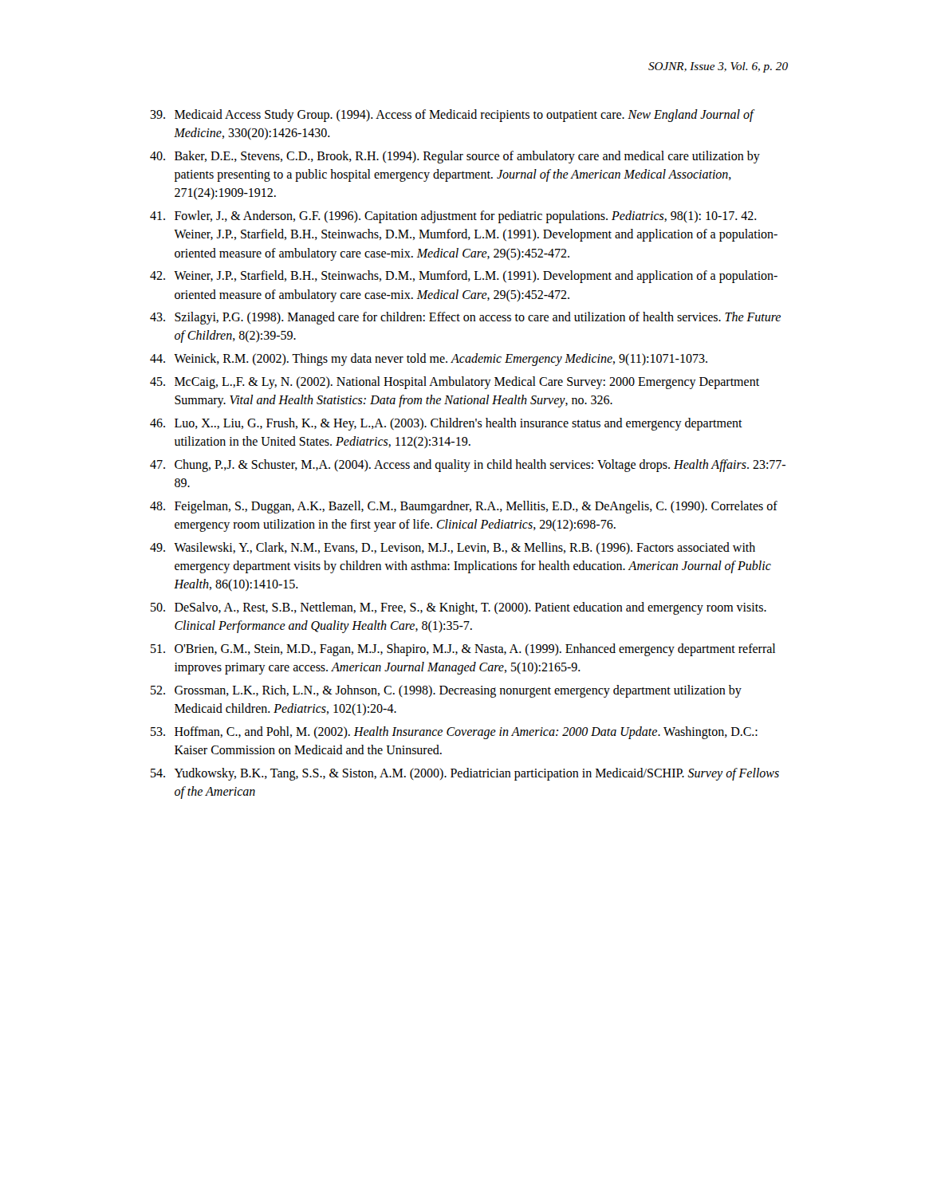SOJNR, Issue 3, Vol. 6, p. 20
Medicaid Access Study Group. (1994). Access of Medicaid recipients to outpatient care. New England Journal of Medicine, 330(20):1426-1430.
Baker, D.E., Stevens, C.D., Brook, R.H. (1994). Regular source of ambulatory care and medical care utilization by patients presenting to a public hospital emergency department. Journal of the American Medical Association, 271(24):1909-1912.
Fowler, J., & Anderson, G.F. (1996). Capitation adjustment for pediatric populations. Pediatrics, 98(1): 10-17. 42. Weiner, J.P., Starfield, B.H., Steinwachs, D.M., Mumford, L.M. (1991). Development and application of a population-oriented measure of ambulatory care case-mix. Medical Care, 29(5):452-472.
Weiner, J.P., Starfield, B.H., Steinwachs, D.M., Mumford, L.M. (1991). Development and application of a population-oriented measure of ambulatory care case-mix. Medical Care, 29(5):452-472.
Szilagyi, P.G. (1998). Managed care for children: Effect on access to care and utilization of health services. The Future of Children, 8(2):39-59.
Weinick, R.M. (2002). Things my data never told me. Academic Emergency Medicine, 9(11):1071-1073.
McCaig, L.,F. & Ly, N. (2002). National Hospital Ambulatory Medical Care Survey: 2000 Emergency Department Summary. Vital and Health Statistics: Data from the National Health Survey, no. 326.
Luo, X.., Liu, G., Frush, K., & Hey, L.,A. (2003). Children's health insurance status and emergency department utilization in the United States. Pediatrics, 112(2):314-19.
Chung, P.,J. & Schuster, M.,A. (2004). Access and quality in child health services: Voltage drops. Health Affairs. 23:77-89.
Feigelman, S., Duggan, A.K., Bazell, C.M., Baumgardner, R.A., Mellitis, E.D., & DeAngelis, C. (1990). Correlates of emergency room utilization in the first year of life. Clinical Pediatrics, 29(12):698-76.
Wasilewski, Y., Clark, N.M., Evans, D., Levison, M.J., Levin, B., & Mellins, R.B. (1996). Factors associated with emergency department visits by children with asthma: Implications for health education. American Journal of Public Health, 86(10):1410-15.
DeSalvo, A., Rest, S.B., Nettleman, M., Free, S., & Knight, T. (2000). Patient education and emergency room visits. Clinical Performance and Quality Health Care, 8(1):35-7.
O'Brien, G.M., Stein, M.D., Fagan, M.J., Shapiro, M.J., & Nasta, A. (1999). Enhanced emergency department referral improves primary care access. American Journal Managed Care, 5(10):2165-9.
Grossman, L.K., Rich, L.N., & Johnson, C. (1998). Decreasing nonurgent emergency department utilization by Medicaid children. Pediatrics, 102(1):20-4.
Hoffman, C., and Pohl, M. (2002). Health Insurance Coverage in America: 2000 Data Update. Washington, D.C.: Kaiser Commission on Medicaid and the Uninsured.
Yudkowsky, B.K., Tang, S.S., & Siston, A.M. (2000). Pediatrician participation in Medicaid/SCHIP. Survey of Fellows of the American